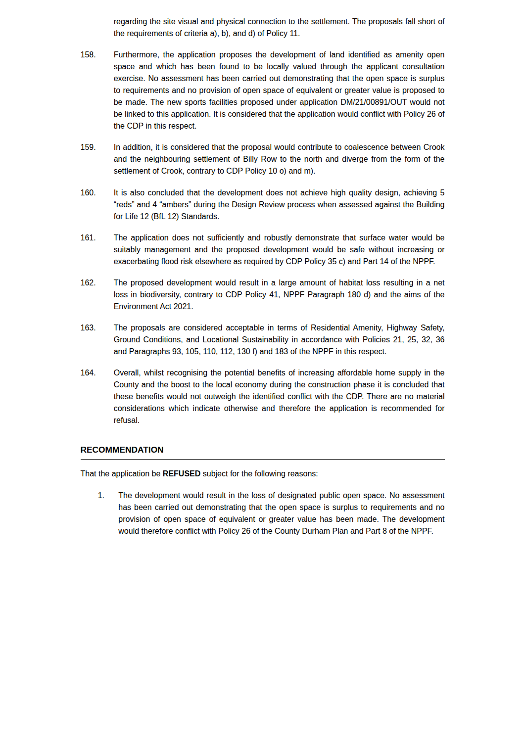regarding the site visual and physical connection to the settlement. The proposals fall short of the requirements of criteria a), b), and d) of Policy 11.
158. Furthermore, the application proposes the development of land identified as amenity open space and which has been found to be locally valued through the applicant consultation exercise. No assessment has been carried out demonstrating that the open space is surplus to requirements and no provision of open space of equivalent or greater value is proposed to be made. The new sports facilities proposed under application DM/21/00891/OUT would not be linked to this application. It is considered that the application would conflict with Policy 26 of the CDP in this respect.
159. In addition, it is considered that the proposal would contribute to coalescence between Crook and the neighbouring settlement of Billy Row to the north and diverge from the form of the settlement of Crook, contrary to CDP Policy 10 o) and m).
160. It is also concluded that the development does not achieve high quality design, achieving 5 “reds” and 4 “ambers” during the Design Review process when assessed against the Building for Life 12 (BfL 12) Standards.
161. The application does not sufficiently and robustly demonstrate that surface water would be suitably management and the proposed development would be safe without increasing or exacerbating flood risk elsewhere as required by CDP Policy 35 c) and Part 14 of the NPPF.
162. The proposed development would result in a large amount of habitat loss resulting in a net loss in biodiversity, contrary to CDP Policy 41, NPPF Paragraph 180 d) and the aims of the Environment Act 2021.
163. The proposals are considered acceptable in terms of Residential Amenity, Highway Safety, Ground Conditions, and Locational Sustainability in accordance with Policies 21, 25, 32, 36 and Paragraphs 93, 105, 110, 112, 130 f) and 183 of the NPPF in this respect.
164. Overall, whilst recognising the potential benefits of increasing affordable home supply in the County and the boost to the local economy during the construction phase it is concluded that these benefits would not outweigh the identified conflict with the CDP. There are no material considerations which indicate otherwise and therefore the application is recommended for refusal.
RECOMMENDATION
That the application be REFUSED subject for the following reasons:
1. The development would result in the loss of designated public open space. No assessment has been carried out demonstrating that the open space is surplus to requirements and no provision of open space of equivalent or greater value has been made. The development would therefore conflict with Policy 26 of the County Durham Plan and Part 8 of the NPPF.